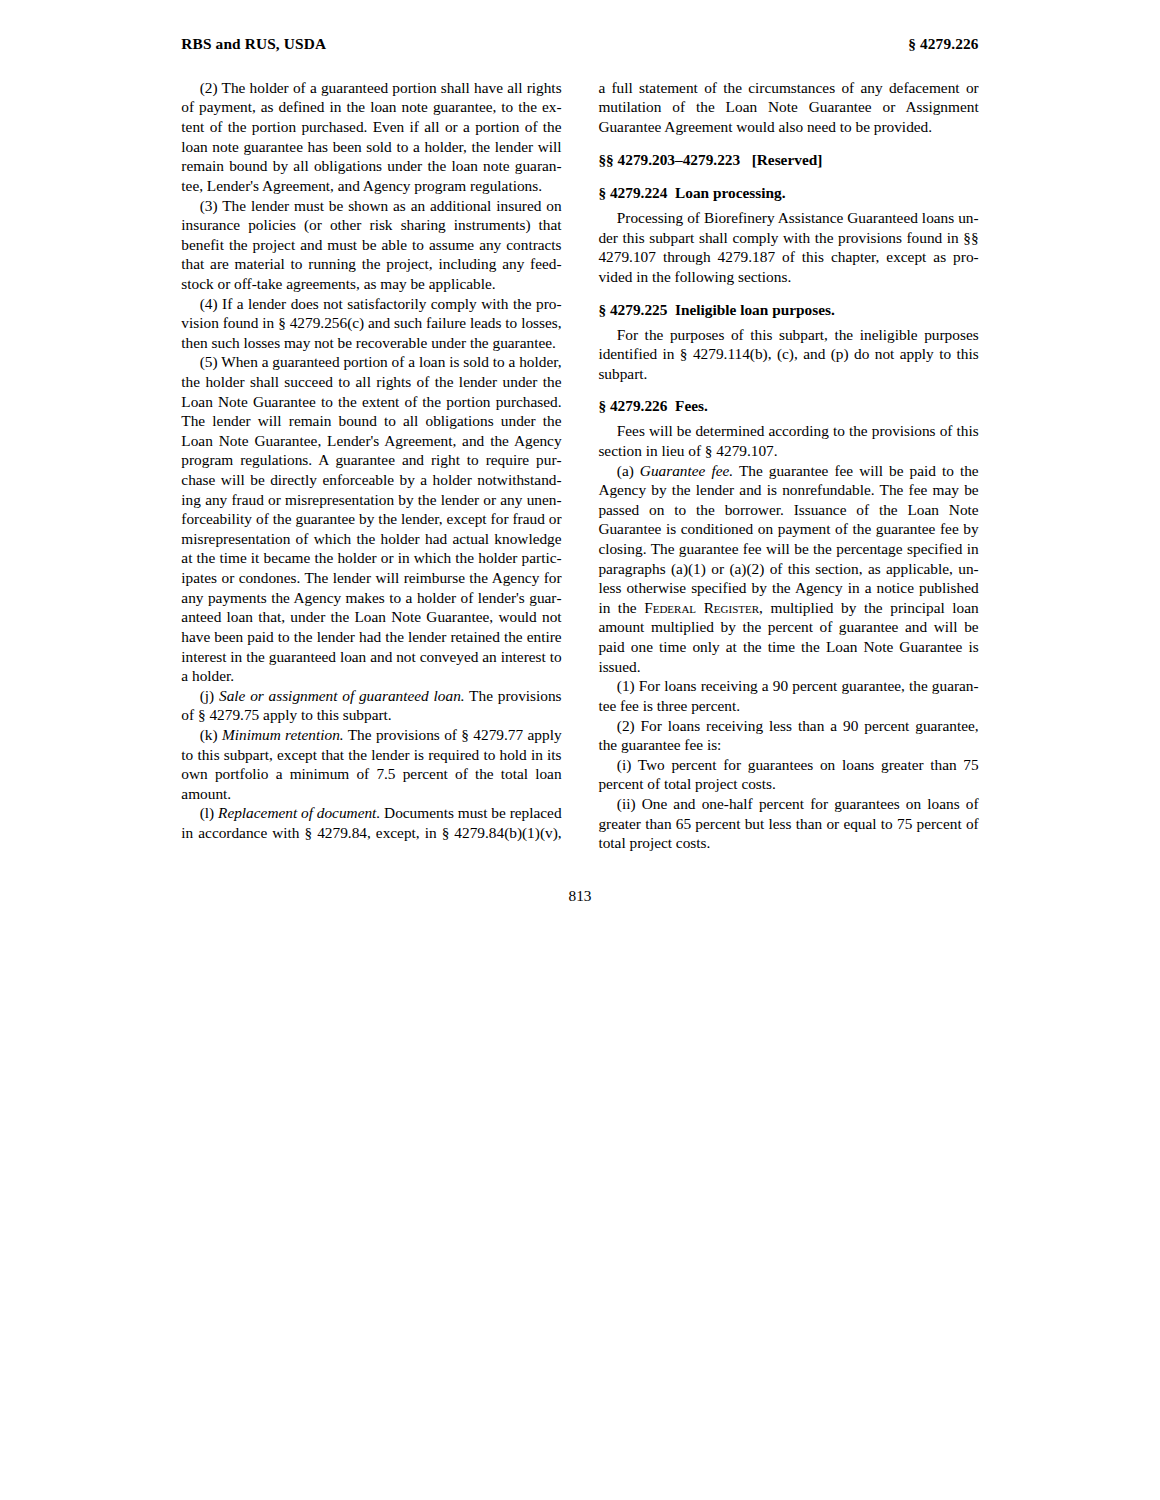RBS and RUS, USDA
§ 4279.226
(2) The holder of a guaranteed portion shall have all rights of payment, as defined in the loan note guarantee, to the extent of the portion purchased. Even if all or a portion of the loan note guarantee has been sold to a holder, the lender will remain bound by all obligations under the loan note guarantee, Lender's Agreement, and Agency program regulations.
(3) The lender must be shown as an additional insured on insurance policies (or other risk sharing instruments) that benefit the project and must be able to assume any contracts that are material to running the project, including any feedstock or off-take agreements, as may be applicable.
(4) If a lender does not satisfactorily comply with the provision found in § 4279.256(c) and such failure leads to losses, then such losses may not be recoverable under the guarantee.
(5) When a guaranteed portion of a loan is sold to a holder, the holder shall succeed to all rights of the lender under the Loan Note Guarantee to the extent of the portion purchased. The lender will remain bound to all obligations under the Loan Note Guarantee, Lender's Agreement, and the Agency program regulations. A guarantee and right to require purchase will be directly enforceable by a holder notwithstanding any fraud or misrepresentation by the lender or any unenforceability of the guarantee by the lender, except for fraud or misrepresentation of which the holder had actual knowledge at the time it became the holder or in which the holder participates or condones. The lender will reimburse the Agency for any payments the Agency makes to a holder of lender's guaranteed loan that, under the Loan Note Guarantee, would not have been paid to the lender had the lender retained the entire interest in the guaranteed loan and not conveyed an interest to a holder.
(j) Sale or assignment of guaranteed loan. The provisions of § 4279.75 apply to this subpart.
(k) Minimum retention. The provisions of § 4279.77 apply to this subpart, except that the lender is required to hold in its own portfolio a minimum of 7.5 percent of the total loan amount.
(l) Replacement of document. Documents must be replaced in accordance with § 4279.84, except, in § 4279.84(b)(1)(v), a full statement of the circumstances of any defacement or mutilation of the Loan Note Guarantee or Assignment Guarantee Agreement would also need to be provided.
§§ 4279.203–4279.223 [Reserved]
§ 4279.224 Loan processing.
Processing of Biorefinery Assistance Guaranteed loans under this subpart shall comply with the provisions found in §§ 4279.107 through 4279.187 of this chapter, except as provided in the following sections.
§ 4279.225 Ineligible loan purposes.
For the purposes of this subpart, the ineligible purposes identified in § 4279.114(b), (c), and (p) do not apply to this subpart.
§ 4279.226 Fees.
Fees will be determined according to the provisions of this section in lieu of § 4279.107.
(a) Guarantee fee. The guarantee fee will be paid to the Agency by the lender and is nonrefundable. The fee may be passed on to the borrower. Issuance of the Loan Note Guarantee is conditioned on payment of the guarantee fee by closing. The guarantee fee will be the percentage specified in paragraphs (a)(1) or (a)(2) of this section, as applicable, unless otherwise specified by the Agency in a notice published in the Federal Register, multiplied by the principal loan amount multiplied by the percent of guarantee and will be paid one time only at the time the Loan Note Guarantee is issued.
(1) For loans receiving a 90 percent guarantee, the guarantee fee is three percent.
(2) For loans receiving less than a 90 percent guarantee, the guarantee fee is:
(i) Two percent for guarantees on loans greater than 75 percent of total project costs.
(ii) One and one-half percent for guarantees on loans of greater than 65 percent but less than or equal to 75 percent of total project costs.
813